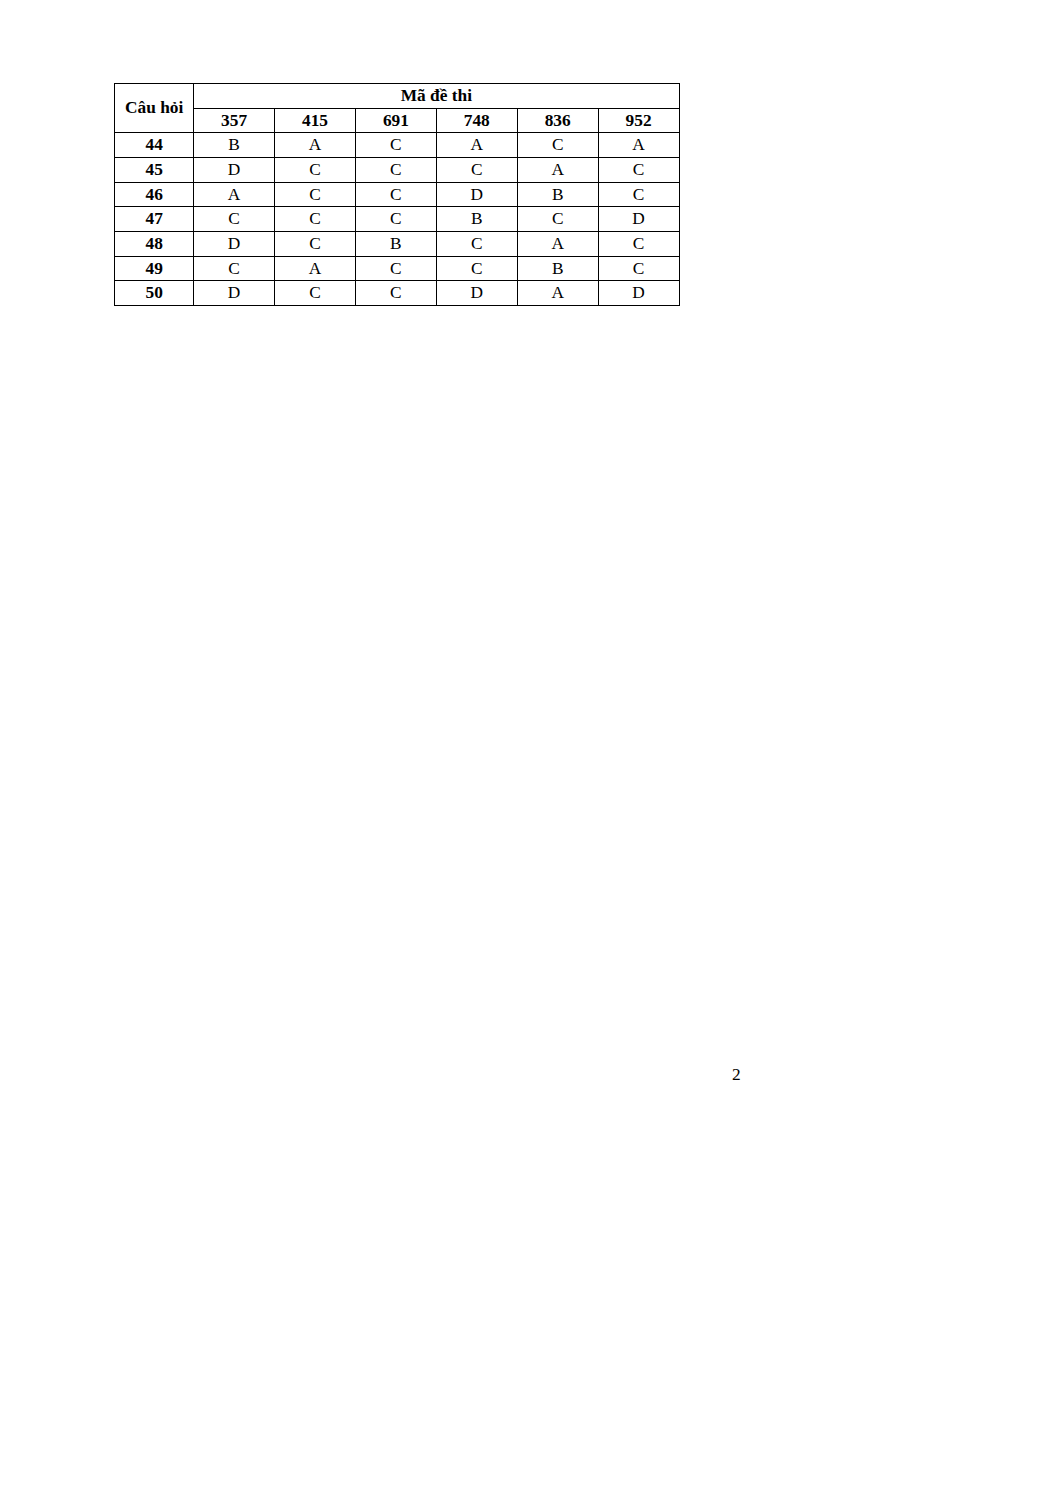| Câu hỏi | Mã đề thi |
| --- | --- |
| 357 | 415 | 691 | 748 | 836 | 952 |
| 44 | B | A | C | A | C | A |
| 45 | D | C | C | C | A | C |
| 46 | A | C | C | D | B | C |
| 47 | C | C | C | B | C | D |
| 48 | D | C | B | C | A | C |
| 49 | C | A | C | C | B | C |
| 50 | D | C | C | D | A | D |
2